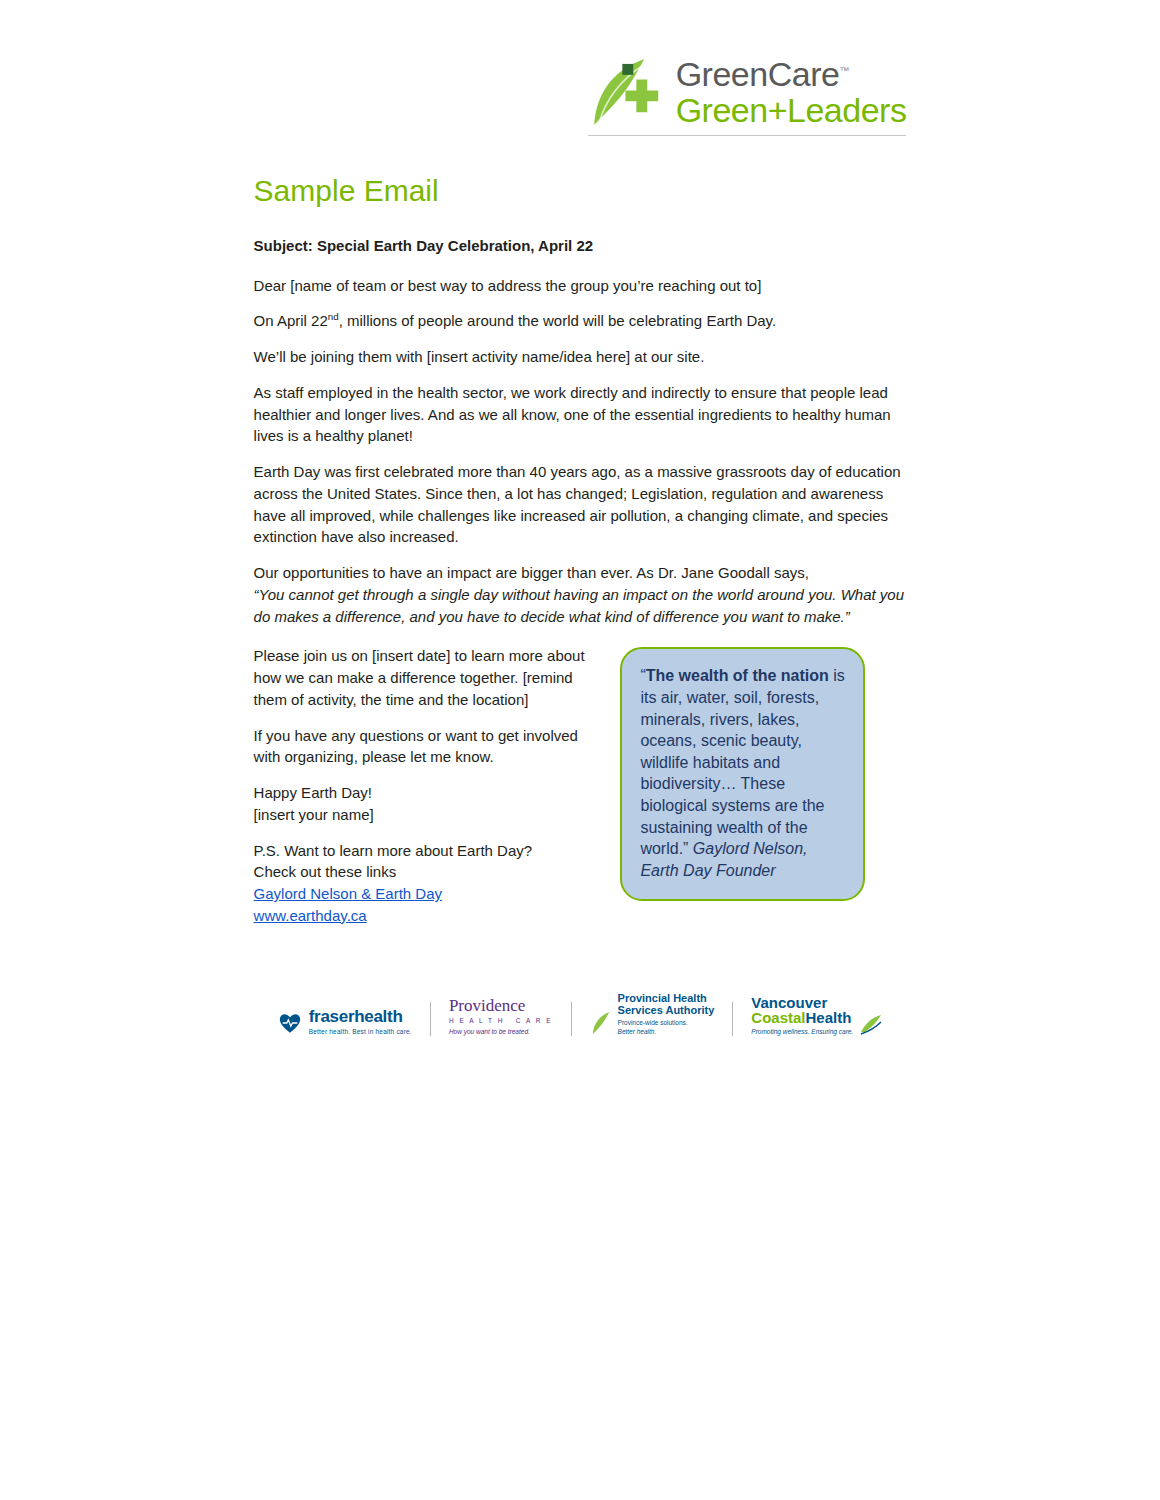GreenCare™
Green+Leaders
Sample Email
Subject: Special Earth Day Celebration, April 22
Dear [name of team or best way to address the group you’re reaching out to]
On April 22nd, millions of people around the world will be celebrating Earth Day.
We’ll be joining them with [insert activity name/idea here] at our site.
As staff employed in the health sector, we work directly and indirectly to ensure that people lead healthier and longer lives. And as we all know, one of the essential ingredients to healthy human lives is a healthy planet!
Earth Day was first celebrated more than 40 years ago, as a massive grassroots day of education across the United States. Since then, a lot has changed; Legislation, regulation and awareness have all improved, while challenges like increased air pollution, a changing climate, and species extinction have also increased.
Our opportunities to have an impact are bigger than ever. As Dr. Jane Goodall says,
“You cannot get through a single day without having an impact on the world around you. What you do makes a difference, and you have to decide what kind of difference you want to make.”
Please join us on [insert date] to learn more about how we can make a difference together. [remind them of activity, the time and the location]
If you have any questions or want to get involved with organizing, please let me know.
Happy Earth Day!
[insert your name]
P.S. Want to learn more about Earth Day?
Check out these links
Gaylord Nelson & Earth Day
www.earthday.ca
“The wealth of the nation is its air, water, soil, forests, minerals, rivers, lakes, oceans, scenic beauty, wildlife habitats and biodiversity… These biological systems are the sustaining wealth of the world.” Gaylord Nelson, Earth Day Founder
fraserhealth
Better health. Best in health care.
Providence
H E A L T H C A R E
How you want to be treated.
Provincial Health
Services Authority
Province-wide solutions.
Better health.
Vancouver
Coastal Health
Promoting wellness. Ensuring care.